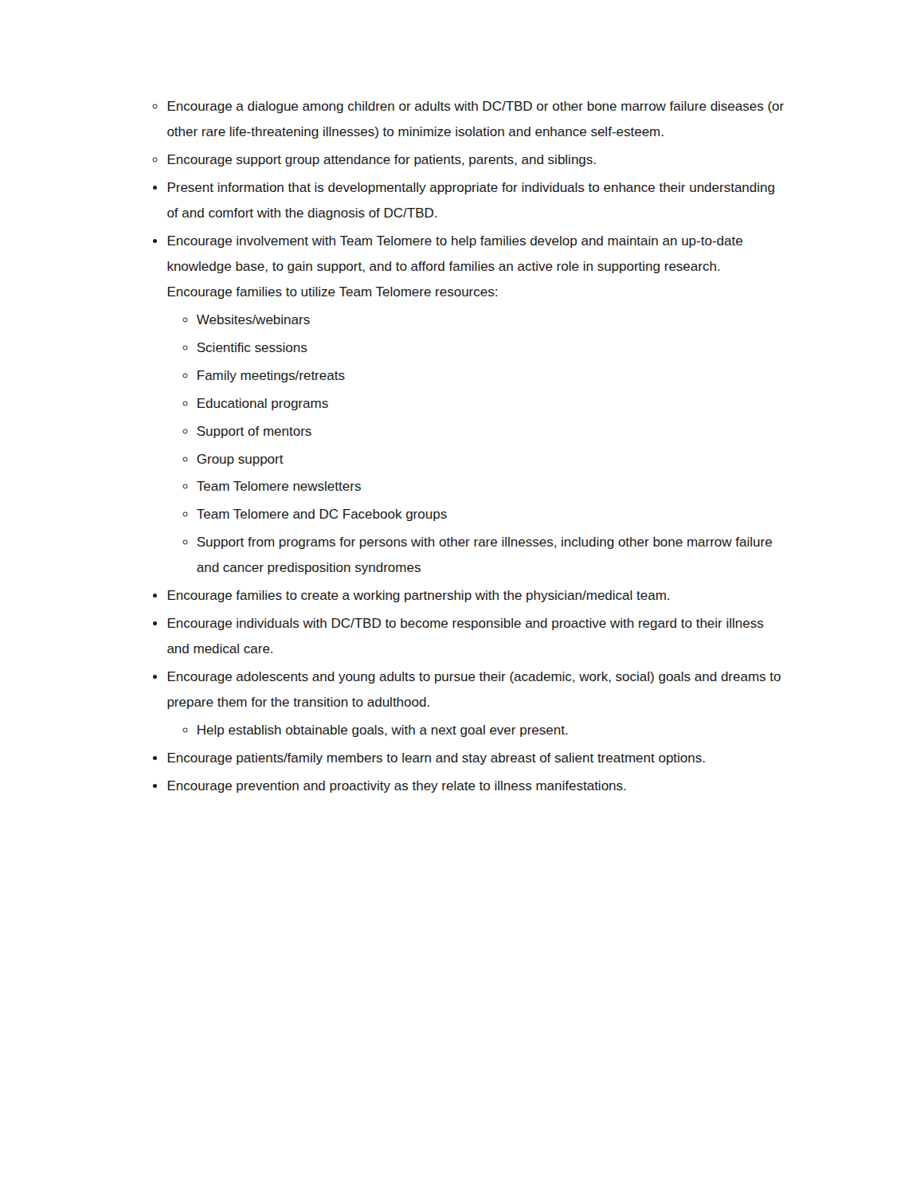Encourage a dialogue among children or adults with DC/TBD or other bone marrow failure diseases (or other rare life-threatening illnesses) to minimize isolation and enhance self-esteem.
Encourage support group attendance for patients, parents, and siblings.
Present information that is developmentally appropriate for individuals to enhance their understanding of and comfort with the diagnosis of DC/TBD.
Encourage involvement with Team Telomere to help families develop and maintain an up-to-date knowledge base, to gain support, and to afford families an active role in supporting research. Encourage families to utilize Team Telomere resources:
Websites/webinars
Scientific sessions
Family meetings/retreats
Educational programs
Support of mentors
Group support
Team Telomere newsletters
Team Telomere and DC Facebook groups
Support from programs for persons with other rare illnesses, including other bone marrow failure and cancer predisposition syndromes
Encourage families to create a working partnership with the physician/medical team.
Encourage individuals with DC/TBD to become responsible and proactive with regard to their illness and medical care.
Encourage adolescents and young adults to pursue their (academic, work, social) goals and dreams to prepare them for the transition to adulthood.
Help establish obtainable goals, with a next goal ever present.
Encourage patients/family members to learn and stay abreast of salient treatment options.
Encourage prevention and proactivity as they relate to illness manifestations.